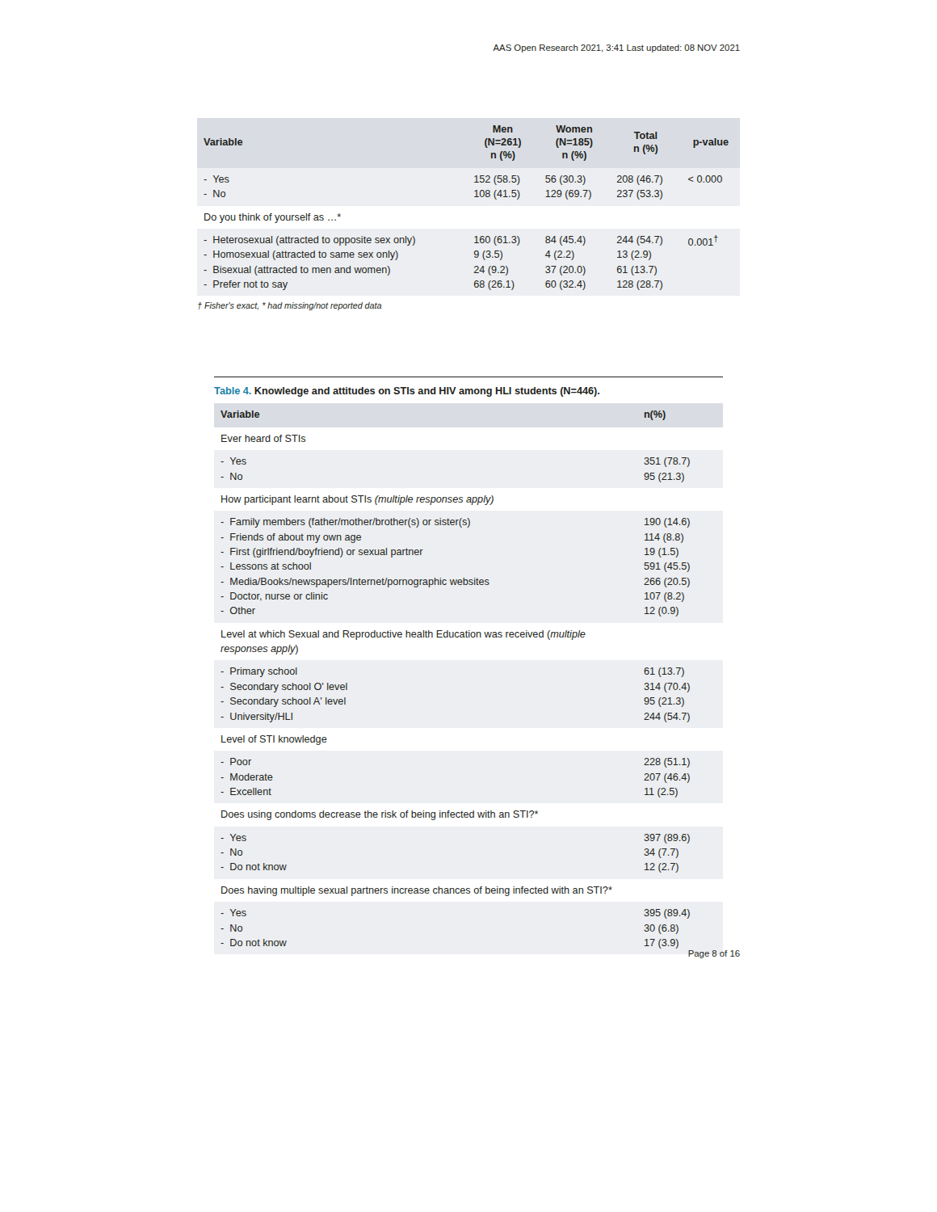AAS Open Research 2021, 3:41 Last updated: 08 NOV 2021
| Variable | Men (N=261) n (%) | Women (N=185) n (%) | Total n (%) | p-value |
| --- | --- | --- | --- | --- |
| Yes No | 152 (58.5) 108 (41.5) | 56 (30.3) 129 (69.7) | 208 (46.7) 237 (53.3) | < 0.000 |
| Do you think of yourself as …* | |
| Heterosexual (attracted to opposite sex only) Homosexual (attracted to same sex only) Bisexual (attracted to men and women) Prefer not to say | 160 (61.3) 9 (3.5) 24 (9.2) 68 (26.1) | 84 (45.4) 4 (2.2) 37 (20.0) 60 (32.4) | 244 (54.7) 13 (2.9) 61 (13.7) 128 (28.7) | 0.001 † |
† Fisher's exact, * had missing/not reported data
Table 4. Knowledge and attitudes on STIs and HIV among HLI students (N=446).
| Variable | n(%) |
| --- | --- |
| Ever heard of STIs | |
| Yes No | 351 (78.7) 95 (21.3) |
| How participant learnt about STIs (multiple responses apply) | |
| Family members (father/mother/brother(s) or sister(s) Friends of about my own age First (girlfriend/boyfriend) or sexual partner Lessons at school Media/Books/newspapers/Internet/pornographic websites Doctor, nurse or clinic Other | 190 (14.6) 114 (8.8) 19 (1.5) 591 (45.5) 266 (20.5) 107 (8.2) 12 (0.9) |
| Level at which Sexual and Reproductive health Education was received ( multiple responses apply ) | |
| Primary school Secondary school O' level Secondary school A' level University/HLI | 61 (13.7) 314 (70.4) 95 (21.3) 244 (54.7) |
| Level of STI knowledge | |
| Poor Moderate Excellent | 228 (51.1) 207 (46.4) 11 (2.5) |
| Does using condoms decrease the risk of being infected with an STI?* | |
| Yes No Do not know | 397 (89.6) 34 (7.7) 12 (2.7) |
| Does having multiple sexual partners increase chances of being infected with an STI?* | |
| Yes No Do not know | 395 (89.4) 30 (6.8) 17 (3.9) |
Page 8 of 16